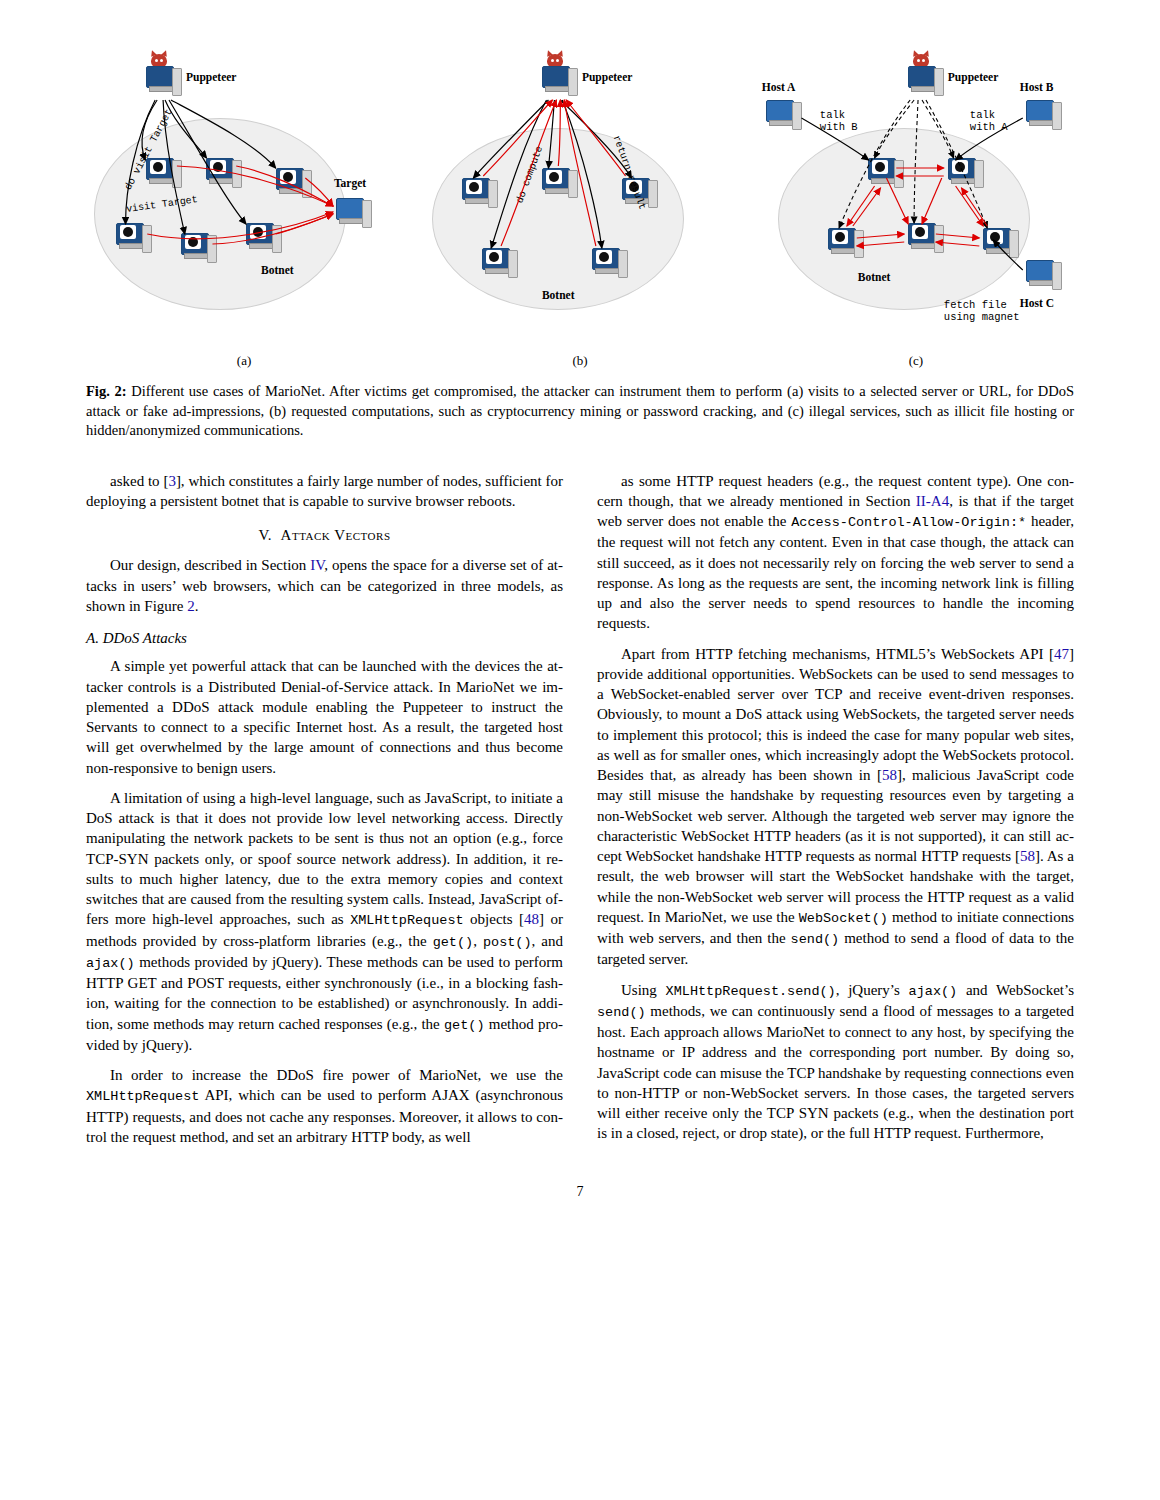Puppeteer
Target
Botnet
do visit Target
visit Target
(a)
Puppeteer
Botnet
do compute
return result
(b)
Puppeteer
Host A
Host B
Host C
talk with B
talk with A
fetch file using magnet
Botnet
(c)
Fig. 2: Different use cases of MarioNet. After victims get compromised, the attacker can instrument them to perform (a) visits to a selected server or URL, for DDoS attack or fake ad-impressions, (b) requested computations, such as cryptocurrency mining or password cracking, and (c) illegal services, such as illicit file hosting or hidden/anonymized communications.
asked to [3], which constitutes a fairly large number of nodes, sufficient for deploying a persistent botnet that is capable to survive browser reboots.
V. Attack Vectors
Our design, described in Section IV, opens the space for a diverse set of attacks in users’ web browsers, which can be categorized in three models, as shown in Figure 2.
A. DDoS Attacks
A simple yet powerful attack that can be launched with the devices the attacker controls is a Distributed Denial-of-Service attack. In MarioNet we implemented a DDoS attack module enabling the Puppeteer to instruct the Servants to connect to a specific Internet host. As a result, the targeted host will get overwhelmed by the large amount of connections and thus become non-responsive to benign users.
A limitation of using a high-level language, such as JavaScript, to initiate a DoS attack is that it does not provide low level networking access. Directly manipulating the network packets to be sent is thus not an option (e.g., force TCP-SYN packets only, or spoof source network address). In addition, it results to much higher latency, due to the extra memory copies and context switches that are caused from the resulting system calls. Instead, JavaScript offers more high-level approaches, such as XMLHttpRequest objects [48] or methods provided by cross-platform libraries (e.g., the get(), post(), and ajax() methods provided by jQuery). These methods can be used to perform HTTP GET and POST requests, either synchronously (i.e., in a blocking fashion, waiting for the connection to be established) or asynchronously. In addition, some methods may return cached responses (e.g., the get() method provided by jQuery).
In order to increase the DDoS fire power of MarioNet, we use the XMLHttpRequest API, which can be used to perform AJAX (asynchronous HTTP) requests, and does not cache any responses. Moreover, it allows to control the request method, and set an arbitrary HTTP body, as well
as some HTTP request headers (e.g., the request content type). One concern though, that we already mentioned in Section II-A4, is that if the target web server does not enable the Access-Control-Allow-Origin:* header, the request will not fetch any content. Even in that case though, the attack can still succeed, as it does not necessarily rely on forcing the web server to send a response. As long as the requests are sent, the incoming network link is filling up and also the server needs to spend resources to handle the incoming requests.
Apart from HTTP fetching mechanisms, HTML5’s WebSockets API [47] provide additional opportunities. WebSockets can be used to send messages to a WebSocket-enabled server over TCP and receive event-driven responses. Obviously, to mount a DoS attack using WebSockets, the targeted server needs to implement this protocol; this is indeed the case for many popular web sites, as well as for smaller ones, which increasingly adopt the WebSockets protocol. Besides that, as already has been shown in [58], malicious JavaScript code may still misuse the handshake by requesting resources even by targeting a non-WebSocket web server. Although the targeted web server may ignore the characteristic WebSocket HTTP headers (as it is not supported), it can still accept WebSocket handshake HTTP requests as normal HTTP requests [58]. As a result, the web browser will start the WebSocket handshake with the target, while the non-WebSocket web server will process the HTTP request as a valid request. In MarioNet, we use the WebSocket() method to initiate connections with web servers, and then the send() method to send a flood of data to the targeted server.
Using XMLHttpRequest.send(), jQuery’s ajax() and WebSocket’s send() methods, we can continuously send a flood of messages to a targeted host. Each approach allows MarioNet to connect to any host, by specifying the hostname or IP address and the corresponding port number. By doing so, JavaScript code can misuse the TCP handshake by requesting connections even to non-HTTP or non-WebSocket servers. In those cases, the targeted servers will either receive only the TCP SYN packets (e.g., when the destination port is in a closed, reject, or drop state), or the full HTTP request. Furthermore,
7